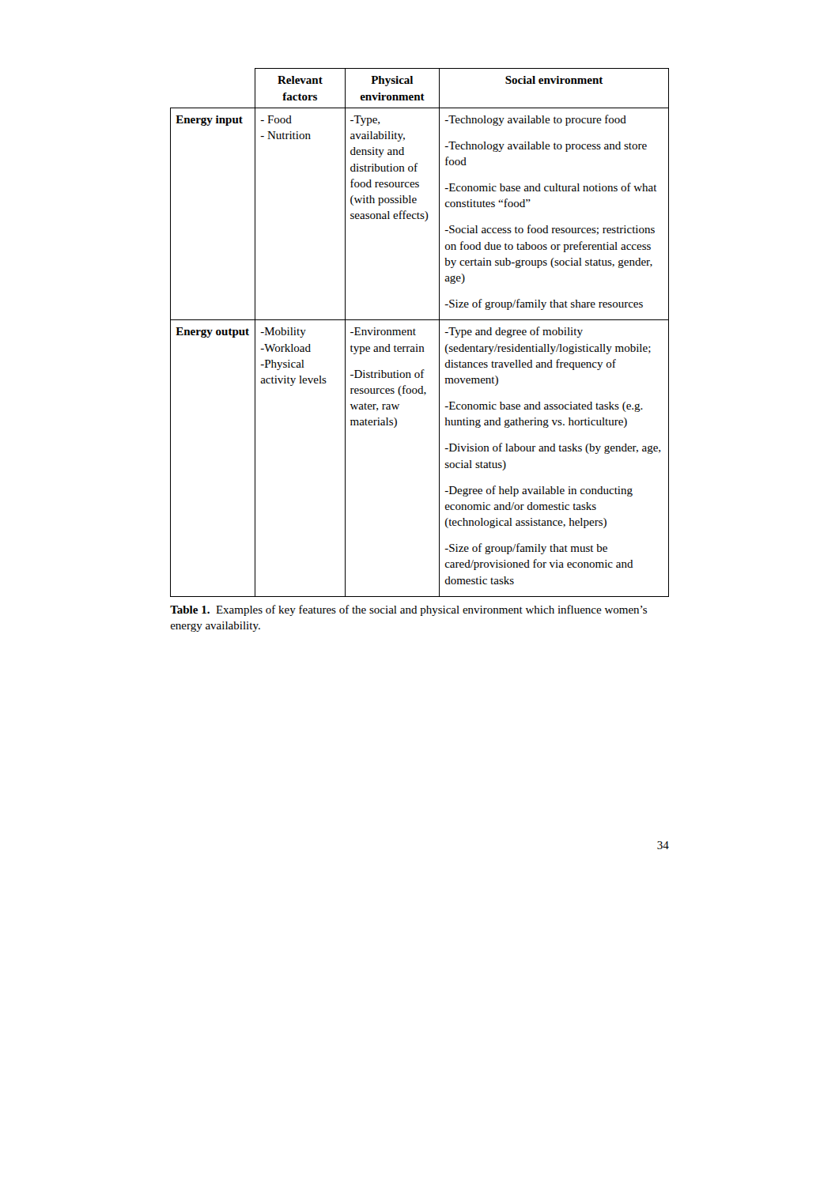| | Relevant factors | Physical environment | Social environment |
| --- | --- | --- | --- |
| Energy input | - Food - Nutrition | -Type, availability, density and distribution of food resources (with possible seasonal effects) | -Technology available to procure food -Technology available to process and store food -Economic base and cultural notions of what constitutes “food” -Social access to food resources; restrictions on food due to taboos or preferential access by certain sub-groups (social status, gender, age) -Size of group/family that share resources |
| Energy output | -Mobility -Workload -Physical activity levels | -Environment type and terrain -Distribution of resources (food, water, raw materials) | -Type and degree of mobility (sedentary/residentially/logistically mobile; distances travelled and frequency of movement) -Economic base and associated tasks (e.g. hunting and gathering vs. horticulture) -Division of labour and tasks (by gender, age, social status) -Degree of help available in conducting economic and/or domestic tasks (technological assistance, helpers) -Size of group/family that must be cared/provisioned for via economic and domestic tasks |
Table 1. Examples of key features of the social and physical environment which influence women’s energy availability.
34